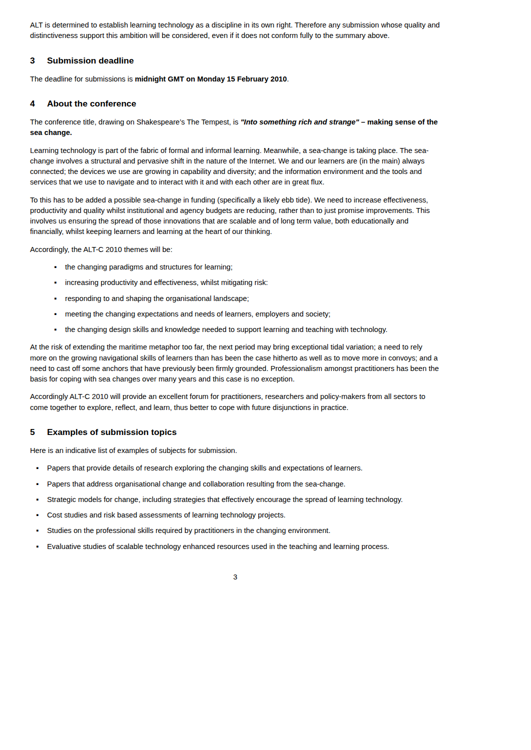ALT is determined to establish learning technology as a discipline in its own right. Therefore any submission whose quality and distinctiveness support this ambition will be considered, even if it does not conform fully to the summary above.
3 Submission deadline
The deadline for submissions is midnight GMT on Monday 15 February 2010.
4 About the conference
The conference title, drawing on Shakespeare’s The Tempest, is "Into something rich and strange" – making sense of the sea change.
Learning technology is part of the fabric of formal and informal learning. Meanwhile, a sea-change is taking place. The sea-change involves a structural and pervasive shift in the nature of the Internet. We and our learners are (in the main) always connected; the devices we use are growing in capability and diversity; and the information environment and the tools and services that we use to navigate and to interact with it and with each other are in great flux.
To this has to be added a possible sea-change in funding (specifically a likely ebb tide). We need to increase effectiveness, productivity and quality whilst institutional and agency budgets are reducing, rather than to just promise improvements. This involves us ensuring the spread of those innovations that are scalable and of long term value, both educationally and financially, whilst keeping learners and learning at the heart of our thinking.
Accordingly, the ALT-C 2010 themes will be:
the changing paradigms and structures for learning;
increasing productivity and effectiveness, whilst mitigating risk:
responding to and shaping the organisational landscape;
meeting the changing expectations and needs of learners, employers and society;
the changing design skills and knowledge needed to support learning and teaching with technology.
At the risk of extending the maritime metaphor too far, the next period may bring exceptional tidal variation; a need to rely more on the growing navigational skills of learners than has been the case hitherto as well as to move more in convoys; and a need to cast off some anchors that have previously been firmly grounded. Professionalism amongst practitioners has been the basis for coping with sea changes over many years and this case is no exception.
Accordingly ALT-C 2010 will provide an excellent forum for practitioners, researchers and policy-makers from all sectors to come together to explore, reflect, and learn, thus better to cope with future disjunctions in practice.
5 Examples of submission topics
Here is an indicative list of examples of subjects for submission.
Papers that provide details of research exploring the changing skills and expectations of learners.
Papers that address organisational change and collaboration resulting from the sea-change.
Strategic models for change, including strategies that effectively encourage the spread of learning technology.
Cost studies and risk based assessments of learning technology projects.
Studies on the professional skills required by practitioners in the changing environment.
Evaluative studies of scalable technology enhanced resources used in the teaching and learning process.
3